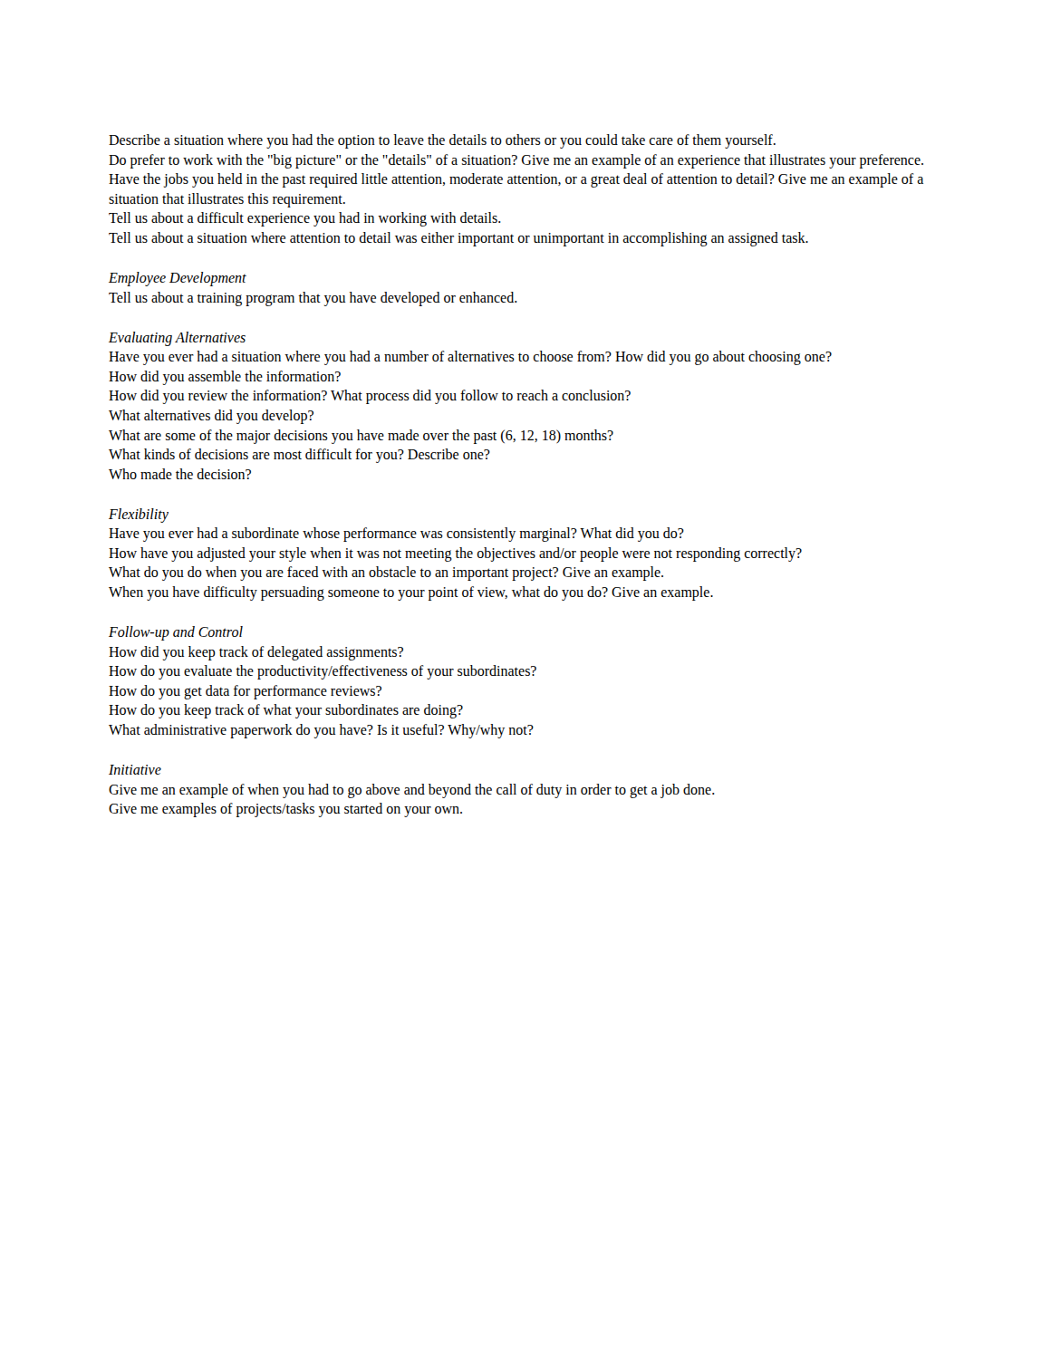Describe a situation where you had the option to leave the details to others or you could take care of them yourself.
Do prefer to work with the "big picture" or the "details" of a situation? Give me an example of an experience that illustrates your preference.
Have the jobs you held in the past required little attention, moderate attention, or a great deal of attention to detail? Give me an example of a situation that illustrates this requirement.
Tell us about a difficult experience you had in working with details.
Tell us about a situation where attention to detail was either important or unimportant in accomplishing an assigned task.
Employee Development
Tell us about a training program that you have developed or enhanced.
Evaluating Alternatives
Have you ever had a situation where you had a number of alternatives to choose from? How did you go about choosing one?
How did you assemble the information?
How did you review the information? What process did you follow to reach a conclusion?
What alternatives did you develop?
What are some of the major decisions you have made over the past (6, 12, 18) months?
What kinds of decisions are most difficult for you? Describe one?
Who made the decision?
Flexibility
Have you ever had a subordinate whose performance was consistently marginal? What did you do?
How have you adjusted your style when it was not meeting the objectives and/or people were not responding correctly?
What do you do when you are faced with an obstacle to an important project? Give an example.
When you have difficulty persuading someone to your point of view, what do you do? Give an example.
Follow-up and Control
How did you keep track of delegated assignments?
How do you evaluate the productivity/effectiveness of your subordinates?
How do you get data for performance reviews?
How do you keep track of what your subordinates are doing?
What administrative paperwork do you have? Is it useful? Why/why not?
Initiative
Give me an example of when you had to go above and beyond the call of duty in order to get a job done.
Give me examples of projects/tasks you started on your own.